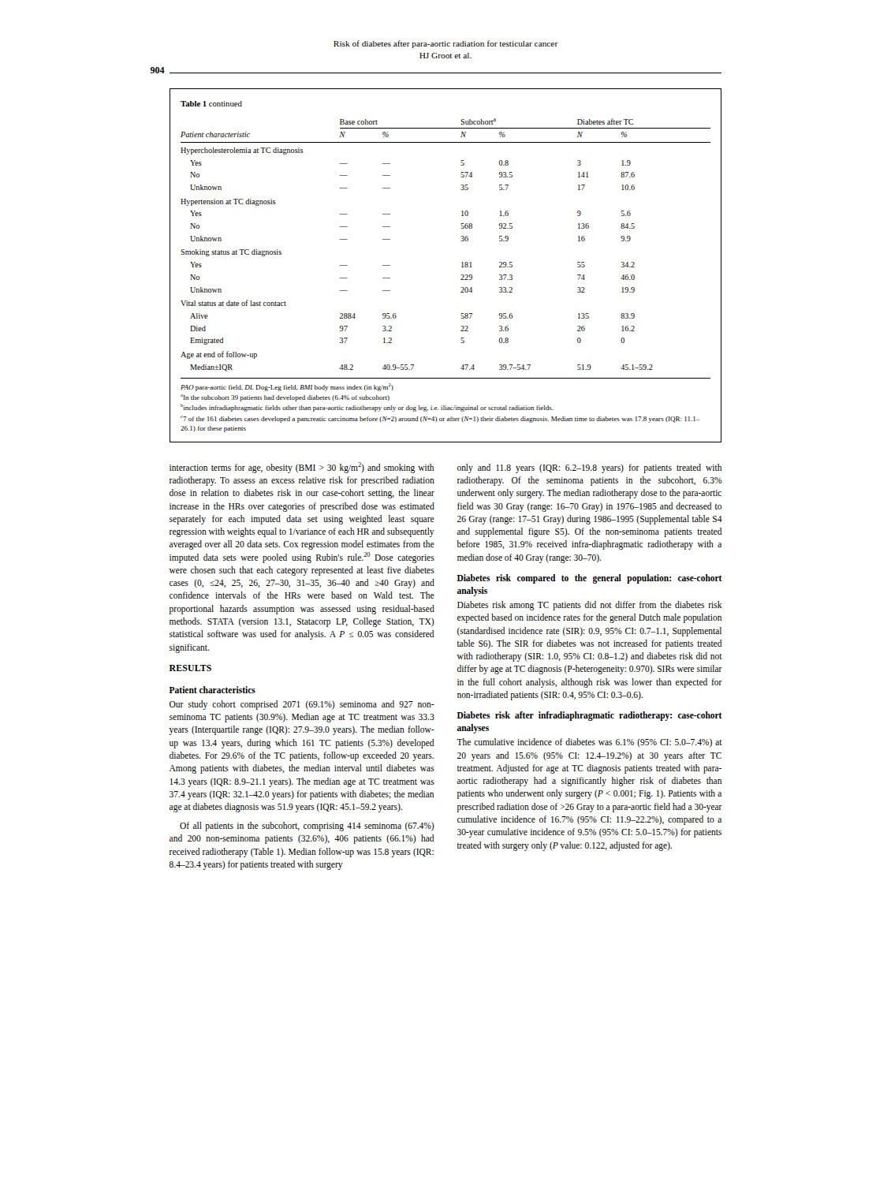904
Risk of diabetes after para-aortic radiation for testicular cancer
HJ Groot et al.
Table 1 continued
| | Base cohort | Subcohort a | Diabetes after TC |
| --- | --- | --- | --- |
| Patient characteristic | N | % | N | % | N | % |
| Hypercholesterolemia at TC diagnosis |
| Yes | — | — | 5 | 0.8 | 3 | 1.9 |
| No | — | — | 574 | 93.5 | 141 | 87.6 |
| Unknown | — | — | 35 | 5.7 | 17 | 10.6 |
| Hypertension at TC diagnosis |
| Yes | — | — | 10 | 1.6 | 9 | 5.6 |
| No | — | — | 568 | 92.5 | 136 | 84.5 |
| Unknown | — | — | 36 | 5.9 | 16 | 9.9 |
| Smoking status at TC diagnosis |
| Yes | — | — | 181 | 29.5 | 55 | 34.2 |
| No | — | — | 229 | 37.3 | 74 | 46.0 |
| Unknown | — | — | 204 | 33.2 | 32 | 19.9 |
| Vital status at date of last contact |
| Alive | 2884 | 95.6 | 587 | 95.6 | 135 | 83.9 |
| Died | 97 | 3.2 | 22 | 3.6 | 26 | 16.2 |
| Emigrated | 37 | 1.2 | 5 | 0.8 | 0 | 0 |
| Age at end of follow-up |
| Median±IQR | 48.2 | 40.9–55.7 | 47.4 | 39.7–54.7 | 51.9 | 45.1–59.2 |
PAO para-aortic field, DL Dog-Leg field, BMI body mass index (in kg/m2)
aIn the subcohort 39 patients had developed diabetes (6.4% of subcohort)
bincludes infradiaphragmatic fields other than para-aortic radiotherapy only or dog leg, i.e. iliac/inguinal or scrotal radiation fields.
c7 of the 161 diabetes cases developed a pancreatic carcinoma before (N=2) around (N=4) or after (N=1) their diabetes diagnosis. Median time to diabetes was 17.8 years (IQR: 11.1–26.1) for these patients
interaction terms for age, obesity (BMI > 30 kg/m2) and smoking with radiotherapy. To assess an excess relative risk for prescribed radiation dose in relation to diabetes risk in our case-cohort setting, the linear increase in the HRs over categories of prescribed dose was estimated separately for each imputed data set using weighted least square regression with weights equal to 1/variance of each HR and subsequently averaged over all 20 data sets. Cox regression model estimates from the imputed data sets were pooled using Rubin's rule.20 Dose categories were chosen such that each category represented at least five diabetes cases (0, ≤24, 25, 26, 27–30, 31–35, 36–40 and ≥40 Gray) and confidence intervals of the HRs were based on Wald test. The proportional hazards assumption was assessed using residual-based methods. STATA (version 13.1, Statacorp LP, College Station, TX) statistical software was used for analysis. A P ≤ 0.05 was considered significant.
Results
Patient characteristics
Our study cohort comprised 2071 (69.1%) seminoma and 927 non-seminoma TC patients (30.9%). Median age at TC treatment was 33.3 years (Interquartile range (IQR): 27.9–39.0 years). The median follow-up was 13.4 years, during which 161 TC patients (5.3%) developed diabetes. For 29.6% of the TC patients, follow-up exceeded 20 years. Among patients with diabetes, the median interval until diabetes was 14.3 years (IQR: 8.9–21.1 years). The median age at TC treatment was 37.4 years (IQR: 32.1–42.0 years) for patients with diabetes; the median age at diabetes diagnosis was 51.9 years (IQR: 45.1–59.2 years).
Of all patients in the subcohort, comprising 414 seminoma (67.4%) and 200 non-seminoma patients (32.6%), 406 patients (66.1%) had received radiotherapy (Table 1). Median follow-up was 15.8 years (IQR: 8.4–23.4 years) for patients treated with surgery
only and 11.8 years (IQR: 6.2–19.8 years) for patients treated with radiotherapy. Of the seminoma patients in the subcohort, 6.3% underwent only surgery. The median radiotherapy dose to the para-aortic field was 30 Gray (range: 16–70 Gray) in 1976–1985 and decreased to 26 Gray (range: 17–51 Gray) during 1986–1995 (Supplemental table S4 and supplemental figure S5). Of the non-seminoma patients treated before 1985, 31.9% received infra-diaphragmatic radiotherapy with a median dose of 40 Gray (range: 30–70).
Diabetes risk compared to the general population: case-cohort analysis
Diabetes risk among TC patients did not differ from the diabetes risk expected based on incidence rates for the general Dutch male population (standardised incidence rate (SIR): 0.9, 95% CI: 0.7–1.1, Supplemental table S6). The SIR for diabetes was not increased for patients treated with radiotherapy (SIR: 1.0, 95% CI: 0.8–1.2) and diabetes risk did not differ by age at TC diagnosis (P-heterogeneity: 0.970). SIRs were similar in the full cohort analysis, although risk was lower than expected for non-irradiated patients (SIR: 0.4, 95% CI: 0.3–0.6).
Diabetes risk after infradiaphragmatic radiotherapy: case-cohort analyses
The cumulative incidence of diabetes was 6.1% (95% CI: 5.0–7.4%) at 20 years and 15.6% (95% CI: 12.4–19.2%) at 30 years after TC treatment. Adjusted for age at TC diagnosis patients treated with para-aortic radiotherapy had a significantly higher risk of diabetes than patients who underwent only surgery (P < 0.001; Fig. 1). Patients with a prescribed radiation dose of >26 Gray to a para-aortic field had a 30-year cumulative incidence of 16.7% (95% CI: 11.9–22.2%), compared to a 30-year cumulative incidence of 9.5% (95% CI: 5.0–15.7%) for patients treated with surgery only (P value: 0.122, adjusted for age).